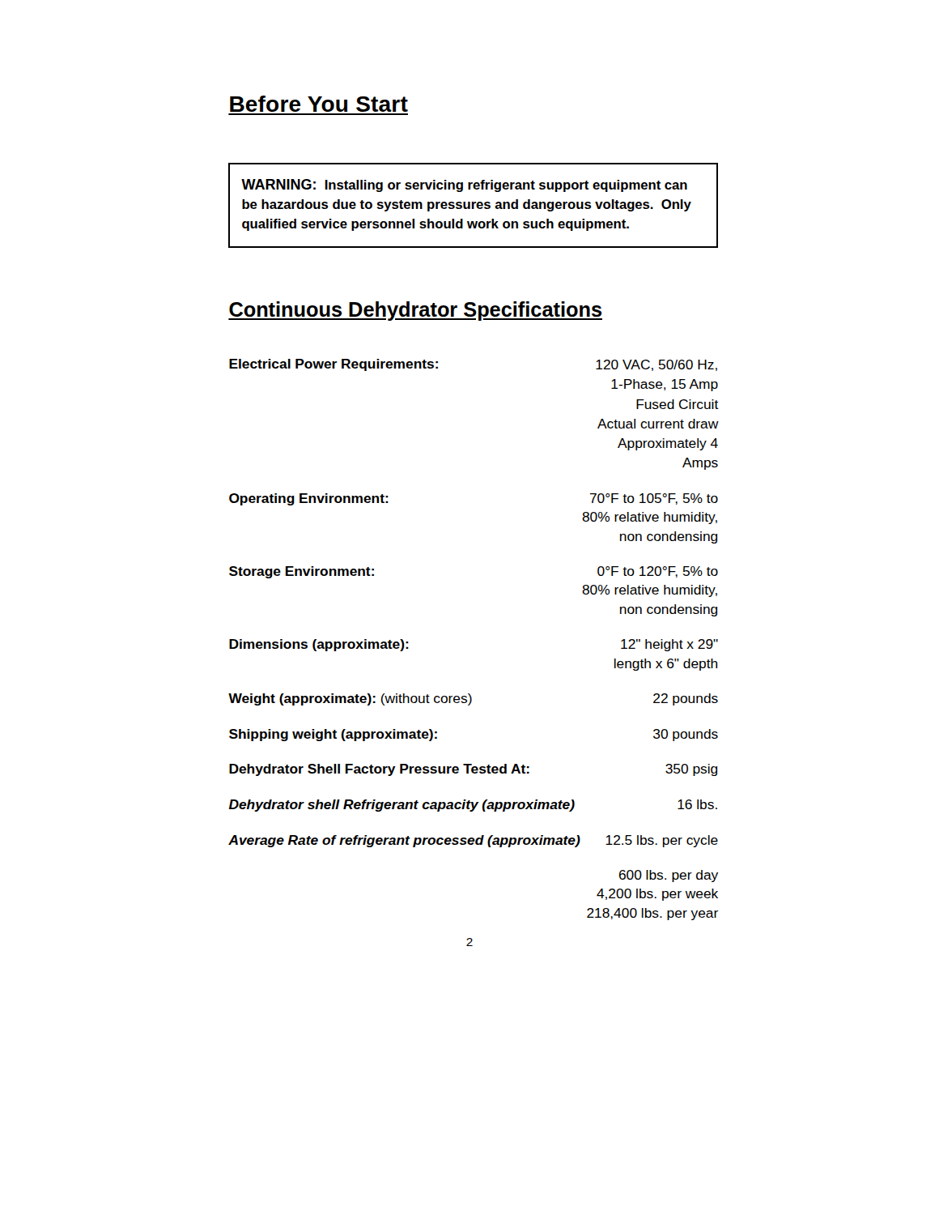Before You Start
WARNING: Installing or servicing refrigerant support equipment can be hazardous due to system pressures and dangerous voltages. Only qualified service personnel should work on such equipment.
Continuous Dehydrator Specifications
| Electrical Power Requirements: | 120 VAC, 50/60 Hz, 1-Phase, 15 Amp Fused Circuit Actual current draw Approximately 4 Amps |
| Operating Environment: | 70°F to 105°F, 5% to 80% relative humidity, non condensing |
| Storage Environment: | 0°F to 120°F, 5% to 80% relative humidity, non condensing |
| Dimensions (approximate): | 12" height x 29" length x 6" depth |
| Weight (approximate): (without cores) | 22 pounds |
| Shipping weight (approximate): | 30 pounds |
| Dehydrator Shell Factory Pressure Tested At: | 350 psig |
| Dehydrator shell Refrigerant capacity (approximate) | 16 lbs. |
| Average Rate of refrigerant processed (approximate) | 12.5 lbs. per cycle |
| | 600 lbs. per day 4,200 lbs. per week 218,400 lbs. per year |
2